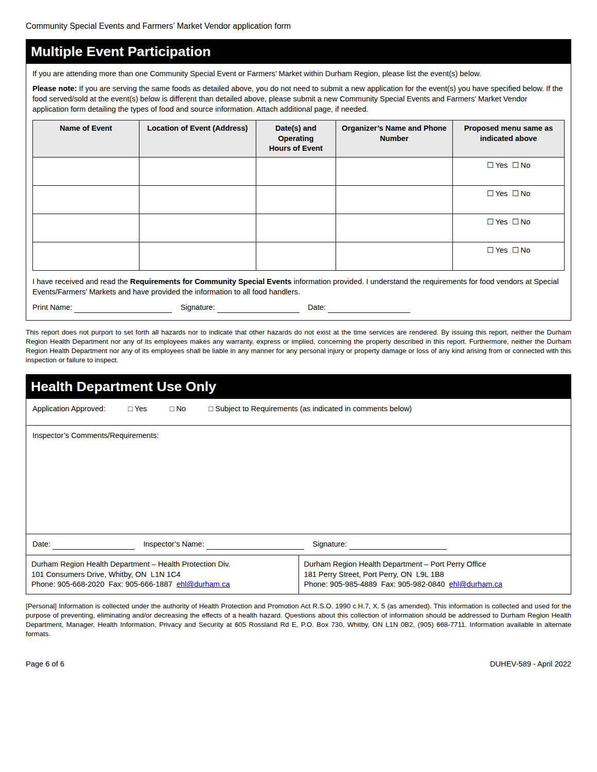Community Special Events and Farmers’ Market Vendor application form
Multiple Event Participation
If you are attending more than one Community Special Event or Farmers’ Market within Durham Region, please list the event(s) below.
Please note: If you are serving the same foods as detailed above, you do not need to submit a new application for the event(s) you have specified below. If the food served/sold at the event(s) below is different than detailed above, please submit a new Community Special Events and Farmers’ Market Vendor application form detailing the types of food and source information. Attach additional page, if needed.
| Name of Event | Location of Event (Address) | Date(s) and Operating Hours of Event | Organizer’s Name and Phone Number | Proposed menu same as indicated above |
| --- | --- | --- | --- | --- |
| | | | | ☐ Yes ☐ No |
| | | | | ☐ Yes ☐ No |
| | | | | ☐ Yes ☐ No |
| | | | | ☐ Yes ☐ No |
I have received and read the Requirements for Community Special Events information provided. I understand the requirements for food vendors at Special Events/Farmers’ Markets and have provided the information to all food handlers.
Print Name: Signature: Date:
This report does not purport to set forth all hazards nor to indicate that other hazards do not exist at the time services are rendered. By issuing this report, neither the Durham Region Health Department nor any of its employees makes any warranty, express or implied, concerning the property described in this report. Furthermore, neither the Durham Region Health Department nor any of its employees shall be liable in any manner for any personal injury or property damage or loss of any kind arising from or connected with this inspection or failure to inspect.
Health Department Use Only
Application Approved: □ Yes □ No □ Subject to Requirements (as indicated in comments below)
Inspector’s Comments/Requirements:
Date: Inspector’s Name: Signature:
| Durham Region Health Department – Health Protection Div. 101 Consumers Drive, Whitby, ON L1N 1C4 Phone: 905-668-2020 Fax: 905-666-1887 ehl@durham.ca | Durham Region Health Department – Port Perry Office 181 Perry Street, Port Perry, ON L9L 1B8 Phone: 905-985-4889 Fax: 905-982-0840 ehl@durham.ca |
[Personal] Information is collected under the authority of Health Protection and Promotion Act R.S.O. 1990 c.H.7, X. 5 (as amended). This information is collected and used for the purpose of preventing, eliminating and/or decreasing the effects of a health hazard. Questions about this collection of information should be addressed to Durham Region Health Department, Manager, Health Information, Privacy and Security at 605 Rossland Rd E, P.O. Box 730, Whitby, ON L1N 0B2, (905) 668-7711. Information available in alternate formats.
Page 6 of 6 DUHEV-589 - April 2022